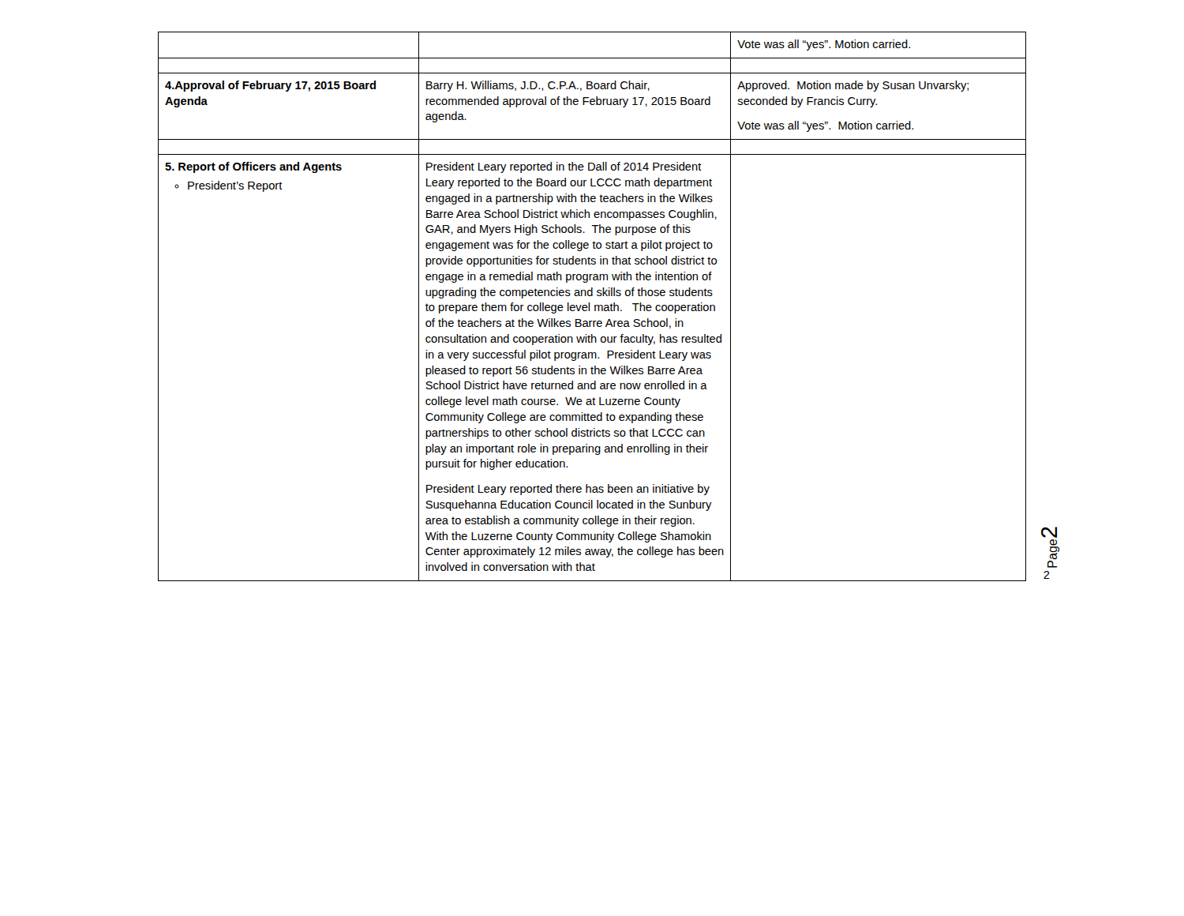| | | Vote was all “yes”. Motion carried. |
| 4.Approval of February 17, 2015 Board Agenda | Barry H. Williams, J.D., C.P.A., Board Chair, recommended approval of the February 17, 2015 Board agenda. | Approved. Motion made by Susan Unvarsky; seconded by Francis Curry. Vote was all “yes”. Motion carried. |
| 5. Report of Officers and Agents President’s Report | President Leary reported in the Dall of 2014 President Leary reported to the Board our LCCC math department engaged in a partnership with the teachers in the Wilkes Barre Area School District which encompasses Coughlin, GAR, and Myers High Schools. The purpose of this engagement was for the college to start a pilot project to provide opportunities for students in that school district to engage in a remedial math program with the intention of upgrading the competencies and skills of those students to prepare them for college level math. The cooperation of the teachers at the Wilkes Barre Area School, in consultation and cooperation with our faculty, has resulted in a very successful pilot program. President Leary was pleased to report 56 students in the Wilkes Barre Area School District have returned and are now enrolled in a college level math course. We at Luzerne County Community College are committed to expanding these partnerships to other school districts so that LCCC can play an important role in preparing and enrolling in their pursuit for higher education. President Leary reported there has been an initiative by Susquehanna Education Council located in the Sunbury area to establish a community college in their region. With the Luzerne County Community College Shamokin Center approximately 12 miles away, the college has been involved in conversation with that | |
Page2
2